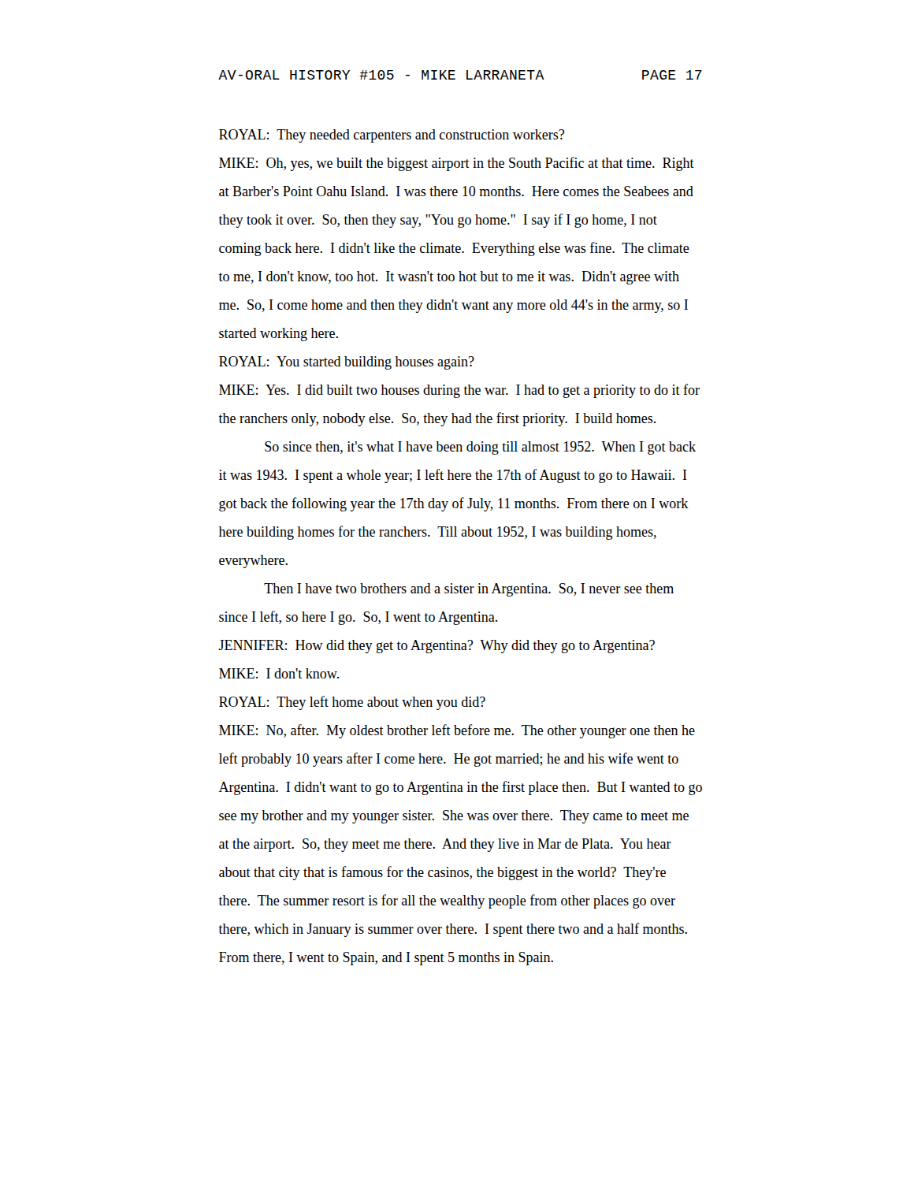AV-ORAL HISTORY #105 - MIKE LARRANETA PAGE 17
ROYAL: They needed carpenters and construction workers?
MIKE: Oh, yes, we built the biggest airport in the South Pacific at that time. Right at Barber's Point Oahu Island. I was there 10 months. Here comes the Seabees and they took it over. So, then they say, "You go home." I say if I go home, I not coming back here. I didn't like the climate. Everything else was fine. The climate to me, I don't know, too hot. It wasn't too hot but to me it was. Didn't agree with me. So, I come home and then they didn't want any more old 44's in the army, so I started working here.
ROYAL: You started building houses again?
MIKE: Yes. I did built two houses during the war. I had to get a priority to do it for the ranchers only, nobody else. So, they had the first priority. I build homes.
So since then, it's what I have been doing till almost 1952. When I got back it was 1943. I spent a whole year; I left here the 17th of August to go to Hawaii. I got back the following year the 17th day of July, 11 months. From there on I work here building homes for the ranchers. Till about 1952, I was building homes, everywhere.
Then I have two brothers and a sister in Argentina. So, I never see them since I left, so here I go. So, I went to Argentina.
JENNIFER: How did they get to Argentina? Why did they go to Argentina?
MIKE: I don't know.
ROYAL: They left home about when you did?
MIKE: No, after. My oldest brother left before me. The other younger one then he left probably 10 years after I come here. He got married; he and his wife went to Argentina. I didn't want to go to Argentina in the first place then. But I wanted to go see my brother and my younger sister. She was over there. They came to meet me at the airport. So, they meet me there. And they live in Mar de Plata. You hear about that city that is famous for the casinos, the biggest in the world? They're there. The summer resort is for all the wealthy people from other places go over there, which in January is summer over there. I spent there two and a half months. From there, I went to Spain, and I spent 5 months in Spain.